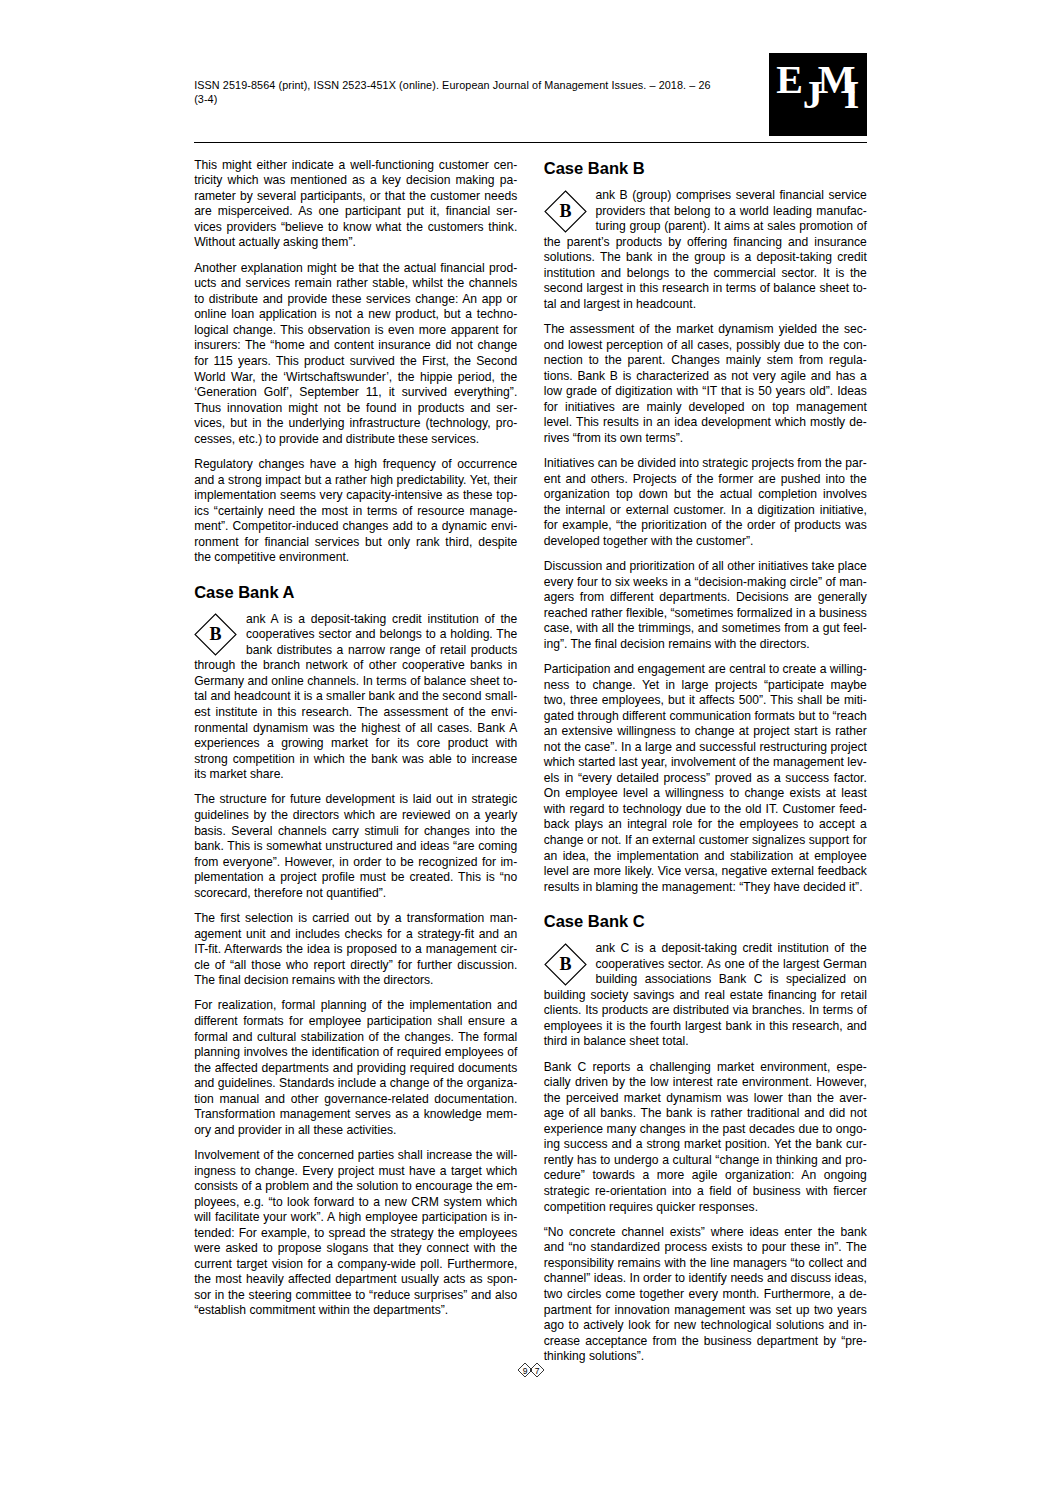E J M I
ISSN 2519-8564 (print), ISSN 2523-451X (online). European Journal of Management Issues. – 2018. – 26 (3-4)
This might either indicate a well-functioning customer centricity which was mentioned as a key decision making parameter by several participants, or that the customer needs are misperceived. As one participant put it, financial services providers “believe to know what the customers think. Without actually asking them”.
Another explanation might be that the actual financial products and services remain rather stable, whilst the channels to distribute and provide these services change: An app or online loan application is not a new product, but a technological change. This observation is even more apparent for insurers: The “home and content insurance did not change for 115 years. This product survived the First, the Second World War, the ‘Wirtschaftswunder’, the hippie period, the ‘Generation Golf’, September 11, it survived everything”. Thus innovation might not be found in products and services, but in the underlying infrastructure (technology, processes, etc.) to provide and distribute these services.
Regulatory changes have a high frequency of occurrence and a strong impact but a rather high predictability. Yet, their implementation seems very capacity-intensive as these topics “certainly need the most in terms of resource management”. Competitor-induced changes add to a dynamic environment for financial services but only rank third, despite the competitive environment.
Case Bank A
B ank A is a deposit-taking credit institution of the cooperatives sector and belongs to a holding. The bank distributes a narrow range of retail products through the branch network of other cooperative banks in Germany and online channels. In terms of balance sheet total and headcount it is a smaller bank and the second smallest institute in this research. The assessment of the environmental dynamism was the highest of all cases. Bank A experiences a growing market for its core product with strong competition in which the bank was able to increase its market share.
The structure for future development is laid out in strategic guidelines by the directors which are reviewed on a yearly basis. Several channels carry stimuli for changes into the bank. This is somewhat unstructured and ideas “are coming from everyone”. However, in order to be recognized for implementation a project profile must be created. This is “no scorecard, therefore not quantified”.
The first selection is carried out by a transformation management unit and includes checks for a strategy-fit and an IT-fit. Afterwards the idea is proposed to a management circle of “all those who report directly” for further discussion. The final decision remains with the directors.
For realization, formal planning of the implementation and different formats for employee participation shall ensure a formal and cultural stabilization of the changes. The formal planning involves the identification of required employees of the affected departments and providing required documents and guidelines. Standards include a change of the organization manual and other governance-related documentation. Transformation management serves as a knowledge memory and provider in all these activities.
Involvement of the concerned parties shall increase the willingness to change. Every project must have a target which consists of a problem and the solution to encourage the employees, e.g. “to look forward to a new CRM system which will facilitate your work”. A high employee participation is intended: For example, to spread the strategy the employees were asked to propose slogans that they connect with the current target vision for a company-wide poll. Furthermore, the most heavily affected department usually acts as sponsor in the steering committee to “reduce surprises” and also “establish commitment within the departments”.
Case Bank B
B ank B (group) comprises several financial service providers that belong to a world leading manufacturing group (parent). It aims at sales promotion of the parent’s products by offering financing and insurance solutions. The bank in the group is a deposit-taking credit institution and belongs to the commercial sector. It is the second largest in this research in terms of balance sheet total and largest in headcount.
The assessment of the market dynamism yielded the second lowest perception of all cases, possibly due to the connection to the parent. Changes mainly stem from regulations. Bank B is characterized as not very agile and has a low grade of digitization with “IT that is 50 years old”. Ideas for initiatives are mainly developed on top management level. This results in an idea development which mostly derives “from its own terms”.
Initiatives can be divided into strategic projects from the parent and others. Projects of the former are pushed into the organization top down but the actual completion involves the internal or external customer. In a digitization initiative, for example, “the prioritization of the order of products was developed together with the customer”.
Discussion and prioritization of all other initiatives take place every four to six weeks in a “decision-making circle” of managers from different departments. Decisions are generally reached rather flexible, “sometimes formalized in a business case, with all the trimmings, and sometimes from a gut feeling”. The final decision remains with the directors.
Participation and engagement are central to create a willingness to change. Yet in large projects “participate maybe two, three employees, but it affects 500”. This shall be mitigated through different communication formats but to “reach an extensive willingness to change at project start is rather not the case”. In a large and successful restructuring project which started last year, involvement of the management levels in “every detailed process” proved as a success factor. On employee level a willingness to change exists at least with regard to technology due to the old IT. Customer feedback plays an integral role for the employees to accept a change or not. If an external customer signalizes support for an idea, the implementation and stabilization at employee level are more likely. Vice versa, negative external feedback results in blaming the management: “They have decided it”.
Case Bank C
B ank C is a deposit-taking credit institution of the cooperatives sector. As one of the largest German building associations Bank C is specialized on building society savings and real estate financing for retail clients. Its products are distributed via branches. In terms of employees it is the fourth largest bank in this research, and third in balance sheet total.
Bank C reports a challenging market environment, especially driven by the low interest rate environment. However, the perceived market dynamism was lower than the average of all banks. The bank is rather traditional and did not experience many changes in the past decades due to ongoing success and a strong market position. Yet the bank currently has to undergo a cultural “change in thinking and procedure” towards a more agile organization: An ongoing strategic re-orientation into a field of business with fiercer competition requires quicker responses.
“No concrete channel exists” where ideas enter the bank and “no standardized process exists to pour these in”. The responsibility remains with the line managers “to collect and channel” ideas. In order to identify needs and discuss ideas, two circles come together every month. Furthermore, a department for innovation management was set up two years ago to actively look for new technological solutions and increase acceptance from the business department by “pre-thinking solutions”.
9 7